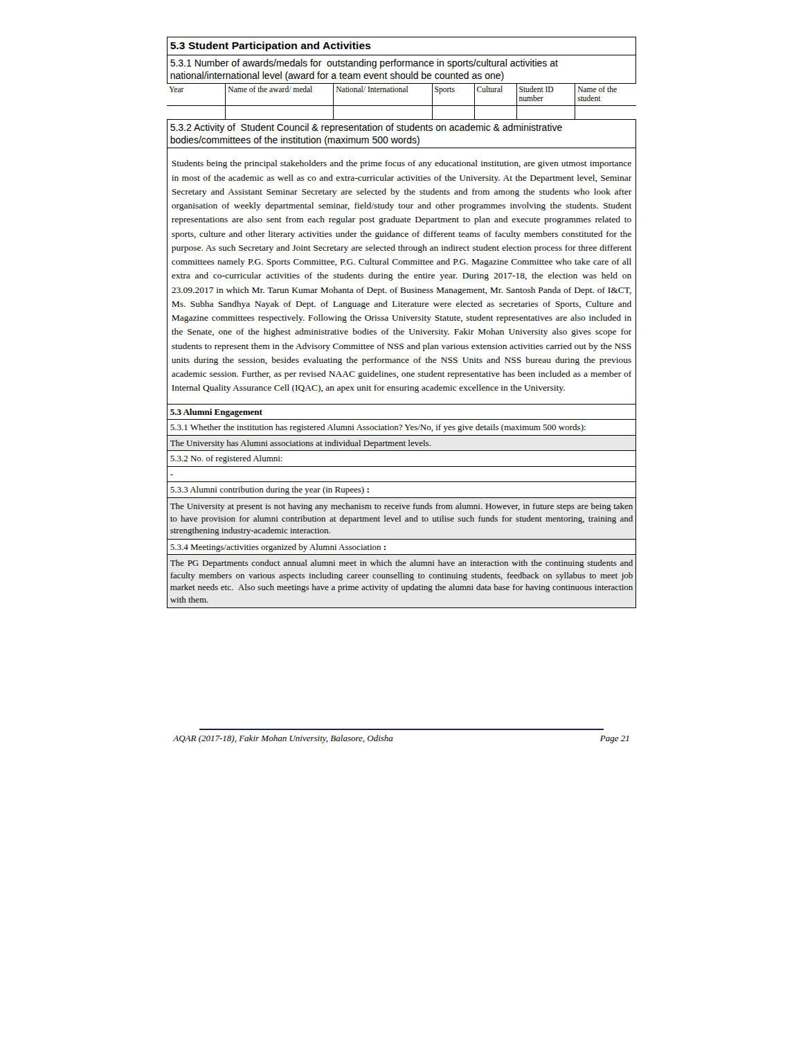| 5.3 Student Participation and Activities |
| 5.3.1 Number of awards/medals for outstanding performance in sports/cultural activities at national/international level (award for a team event should be counted as one) |
| / Year / Name of the award/ medal / National/ International / Sports / Cultural / Student ID number / Name of the student / |
| 5.3.2 Activity of Student Council & representation of students on academic & administrative bodies/committees of the institution (maximum 500 words) |
| Students being the principal stakeholders and the prime focus of any educational institution, are given utmost importance in most of the academic as well as co and extra-curricular activities of the University. At the Department level, Seminar Secretary and Assistant Seminar Secretary are selected by the students and from among the students who look after organisation of weekly departmental seminar, field/study tour and other programmes involving the students. Student representations are also sent from each regular post graduate Department to plan and execute programmes related to sports, culture and other literary activities under the guidance of different teams of faculty members constituted for the purpose. As such Secretary and Joint Secretary are selected through an indirect student election process for three different committees namely P.G. Sports Committee, P.G. Cultural Committee and P.G. Magazine Committee who take care of all extra and co-curricular activities of the students during the entire year. During 2017-18, the election was held on 23.09.2017 in which Mr. Tarun Kumar Mohanta of Dept. of Business Management, Mr. Santosh Panda of Dept. of I&CT, Ms. Subha Sandhya Nayak of Dept. of Language and Literature were elected as secretaries of Sports, Culture and Magazine committees respectively. Following the Orissa University Statute, student representatives are also included in the Senate, one of the highest administrative bodies of the University. Fakir Mohan University also gives scope for students to represent them in the Advisory Committee of NSS and plan various extension activities carried out by the NSS units during the session, besides evaluating the performance of the NSS Units and NSS bureau during the previous academic session. Further, as per revised NAAC guidelines, one student representative has been included as a member of Internal Quality Assurance Cell (IQAC), an apex unit for ensuring academic excellence in the University. |
| 5.3 Alumni Engagement |
| 5.3.1 Whether the institution has registered Alumni Association? Yes/No, if yes give details (maximum 500 words): |
| The University has Alumni associations at individual Department levels. |
| 5.3.2 No. of registered Alumni: |
| - |
| 5.3.3 Alumni contribution during the year (in Rupees) : |
| The University at present is not having any mechanism to receive funds from alumni. However, in future steps are being taken to have provision for alumni contribution at department level and to utilise such funds for student mentoring, training and strengthening industry-academic interaction. |
| 5.3.4 Meetings/activities organized by Alumni Association : |
| The PG Departments conduct annual alumni meet in which the alumni have an interaction with the continuing students and faculty members on various aspects including career counselling to continuing students, feedback on syllabus to meet job market needs etc. Also such meetings have a prime activity of updating the alumni data base for having continuous interaction with them. |
AQAR (2017-18), Fakir Mohan University, Balasore, Odisha Page 21